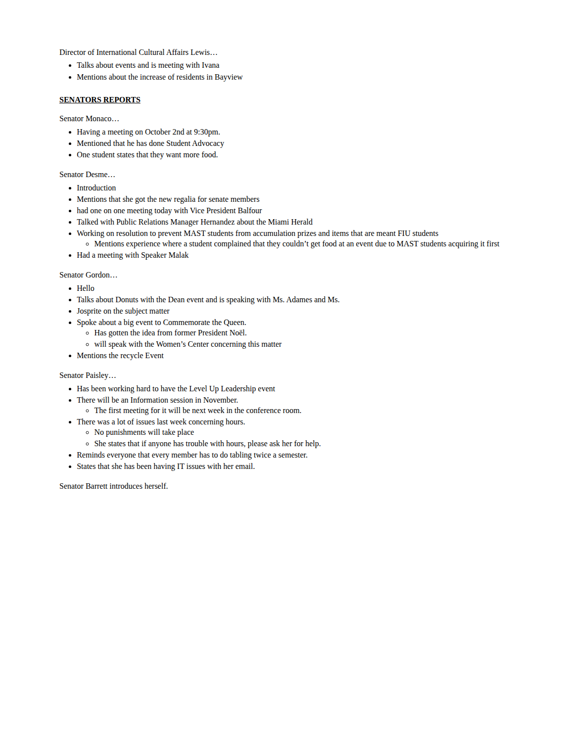Director of International Cultural Affairs Lewis…
Talks about events and is meeting with Ivana
Mentions about the increase of residents in Bayview
SENATORS REPORTS
Senator Monaco…
Having a meeting on October 2nd at 9:30pm.
Mentioned that he has done Student Advocacy
One student states that they want more food.
Senator Desme…
Introduction
Mentions that she got the new regalia for senate members
had one on one meeting today with Vice President Balfour
Talked with Public Relations Manager Hernandez about the Miami Herald
Working on resolution to prevent MAST students from accumulation prizes and items that are meant FIU students
Mentions experience where a student complained that they couldn’t get food at an event due to MAST students acquiring it first
Had a meeting with Speaker Malak
Senator Gordon…
Hello
Talks about Donuts with the Dean event and is speaking with Ms. Adames and Ms.
Josprite on the subject matter
Spoke about a big event to Commemorate the Queen.
Has gotten the idea from former President Noël.
will speak with the Women’s Center concerning this matter
Mentions the recycle Event
Senator Paisley…
Has been working hard to have the Level Up Leadership event
There will be an Information session in November.
The first meeting for it will be next week in the conference room.
There was a lot of issues last week concerning hours.
No punishments will take place
She states that if anyone has trouble with hours, please ask her for help.
Reminds everyone that every member has to do tabling twice a semester.
States that she has been having IT issues with her email.
Senator Barrett introduces herself.